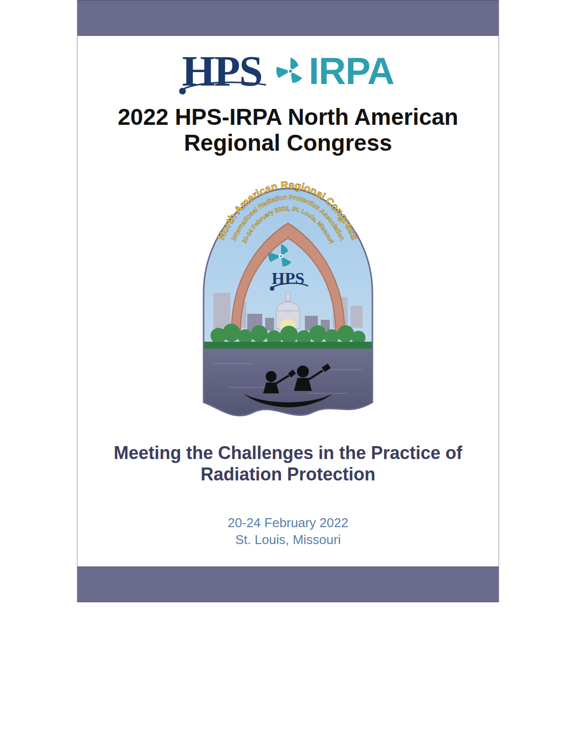HPS
IRPA
2022 HPS-IRPA North American Regional Congress
North American Regional Congress International Radiation Protection Association 20-24 February 2022, St. Louis, Missouri HPS
Meeting the Challenges in the Practice of Radiation Protection
20-24 February 2022 St. Louis, Missouri